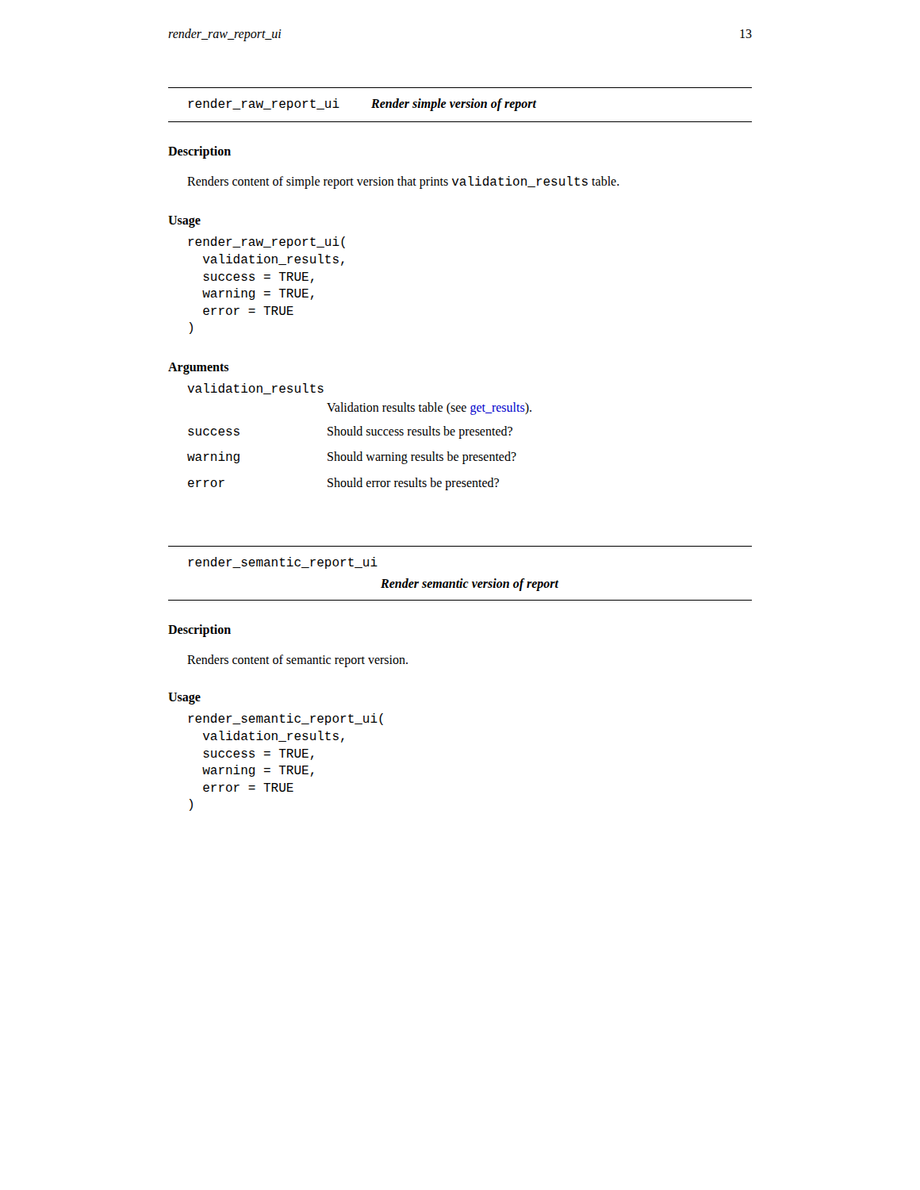render_raw_report_ui 13
render_raw_report_ui Render simple version of report
Description
Renders content of simple report version that prints validation_results table.
Usage
render_raw_report_ui(
  validation_results,
  success = TRUE,
  warning = TRUE,
  error = TRUE
)
Arguments
validation_results
Validation results table (see get_results).
success
Should success results be presented?
warning
Should warning results be presented?
error
Should error results be presented?
render_semantic_report_ui Render semantic version of report
Description
Renders content of semantic report version.
Usage
render_semantic_report_ui(
  validation_results,
  success = TRUE,
  warning = TRUE,
  error = TRUE
)